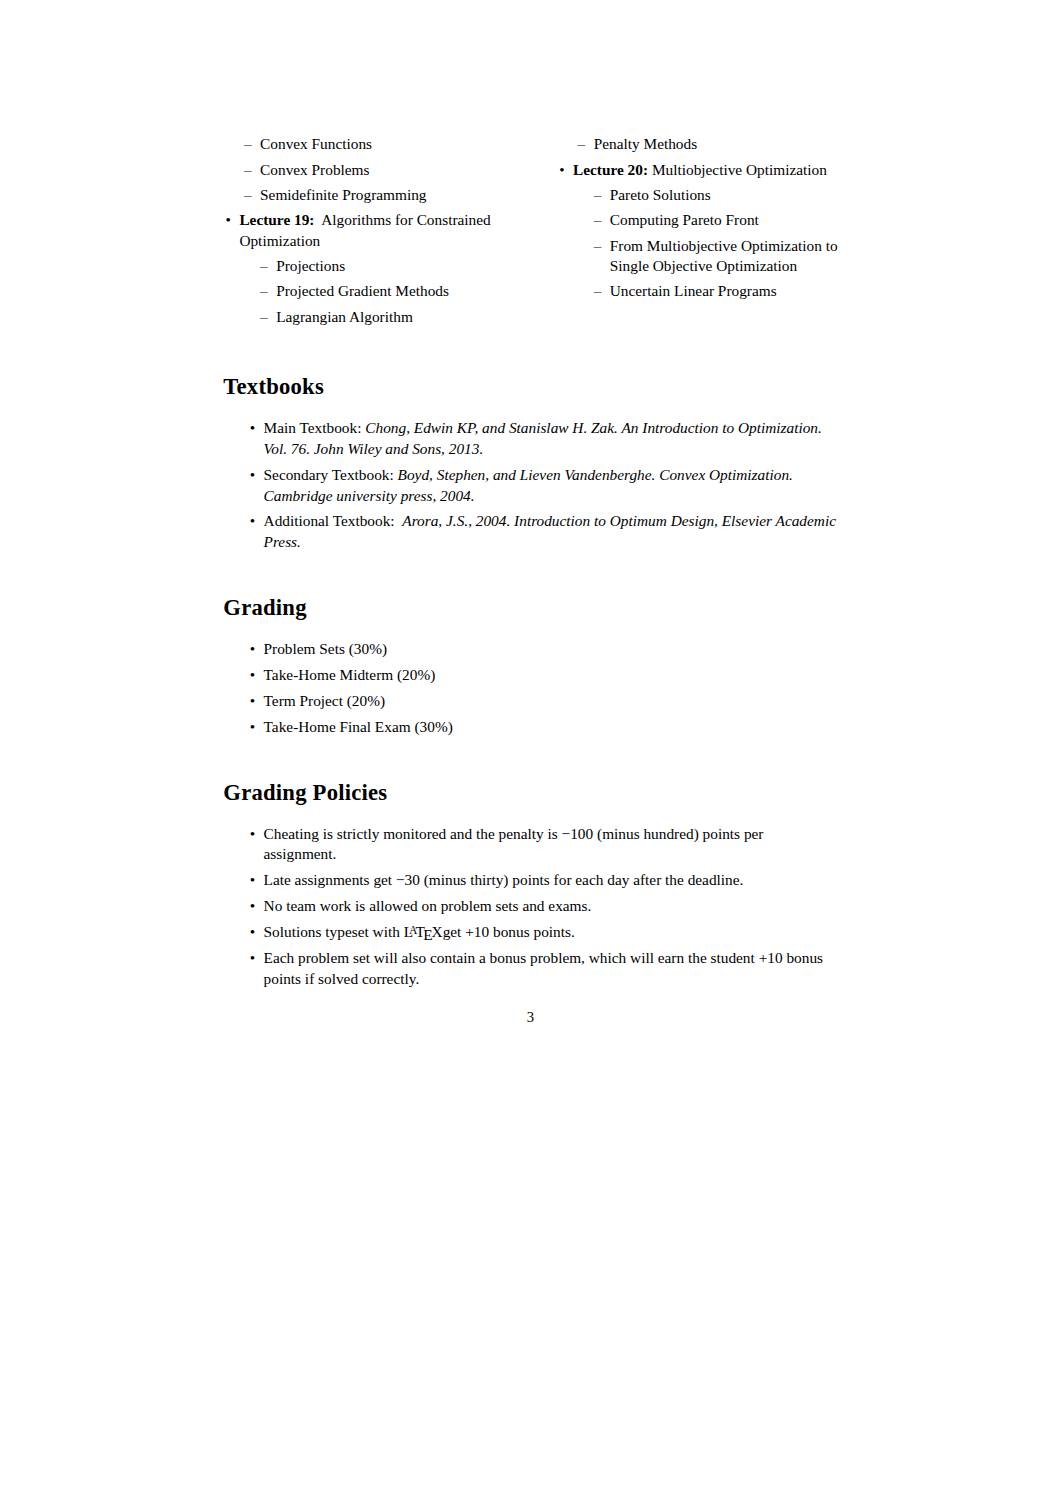Convex Functions
Convex Problems
Semidefinite Programming
Lecture 19: Algorithms for Constrained Optimization
Projections
Projected Gradient Methods
Lagrangian Algorithm
Penalty Methods
Lecture 20: Multiobjective Optimization
Pareto Solutions
Computing Pareto Front
From Multiobjective Optimization to Single Objective Optimization
Uncertain Linear Programs
Textbooks
Main Textbook: Chong, Edwin KP, and Stanislaw H. Zak. An Introduction to Optimization. Vol. 76. John Wiley and Sons, 2013.
Secondary Textbook: Boyd, Stephen, and Lieven Vandenberghe. Convex Optimization. Cambridge university press, 2004.
Additional Textbook: Arora, J.S., 2004. Introduction to Optimum Design, Elsevier Academic Press.
Grading
Problem Sets (30%)
Take-Home Midterm (20%)
Term Project (20%)
Take-Home Final Exam (30%)
Grading Policies
Cheating is strictly monitored and the penalty is −100 (minus hundred) points per assignment.
Late assignments get −30 (minus thirty) points for each day after the deadline.
No team work is allowed on problem sets and exams.
Solutions typeset with La Te Xget +10 bonus points.
Each problem set will also contain a bonus problem, which will earn the student +10 bonus points if solved correctly.
3